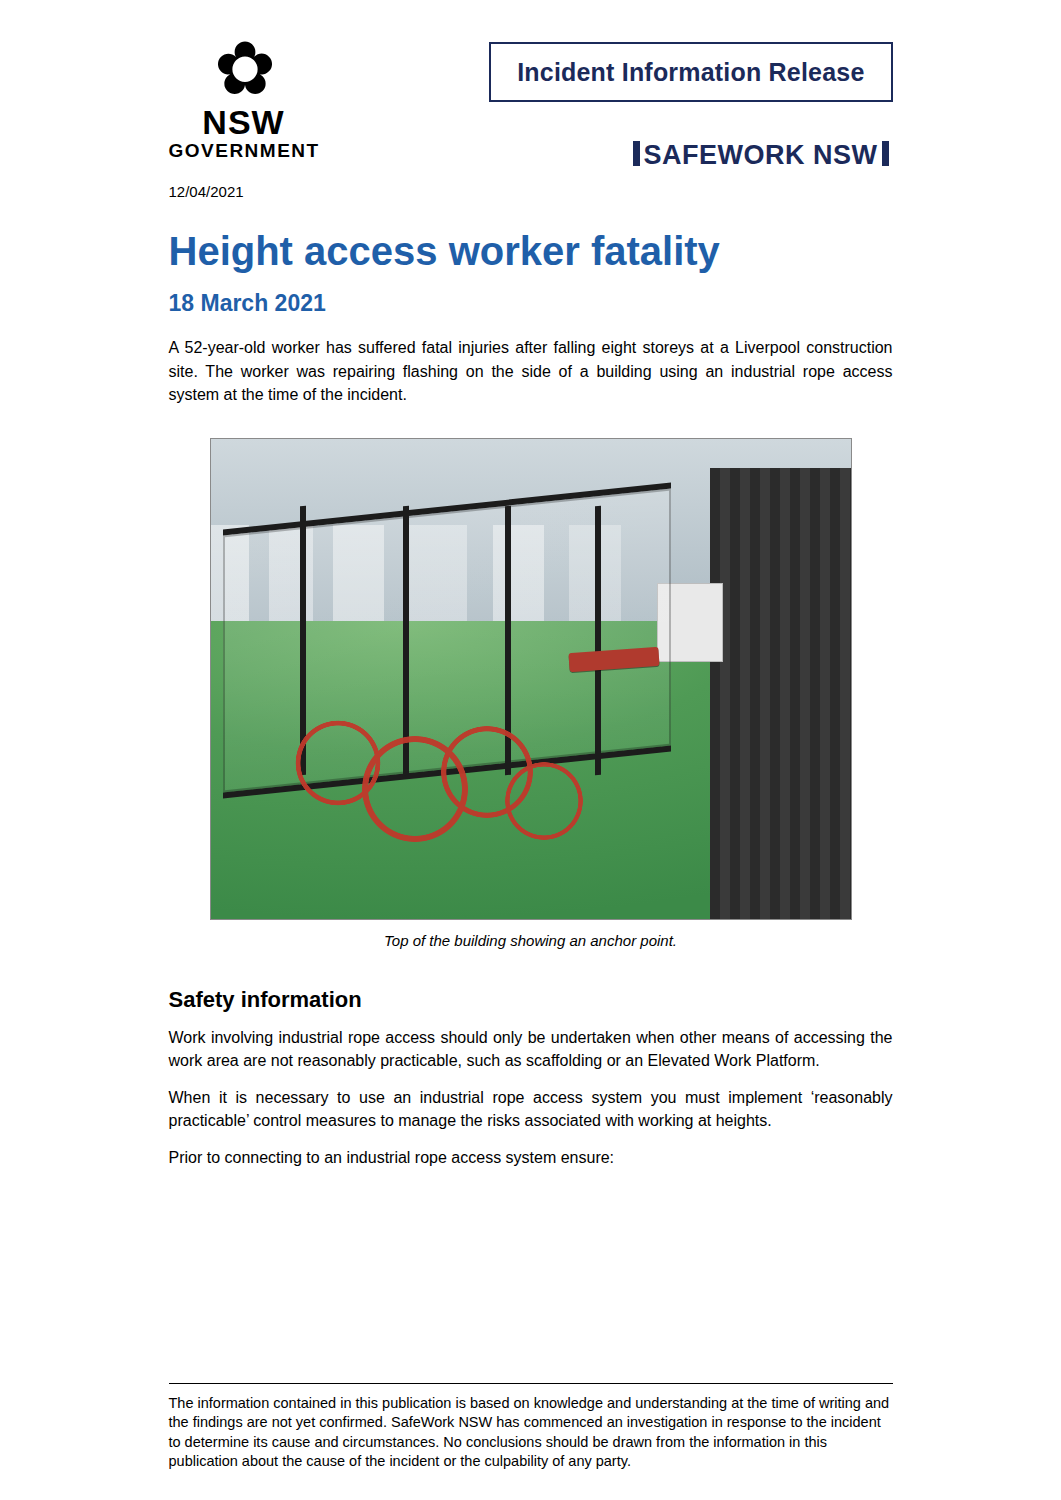✿ NSW GOVERNMENT
Incident Information Release
SAFEWORK NSW
12/04/2021
Height access worker fatality
18 March 2021
A 52-year-old worker has suffered fatal injuries after falling eight storeys at a Liverpool construction site. The worker was repairing flashing on the side of a building using an industrial rope access system at the time of the incident.
Top of the building showing an anchor point.
Safety information
Work involving industrial rope access should only be undertaken when other means of accessing the work area are not reasonably practicable, such as scaffolding or an Elevated Work Platform.
When it is necessary to use an industrial rope access system you must implement ‘reasonably practicable’ control measures to manage the risks associated with working at heights.
Prior to connecting to an industrial rope access system ensure:
The information contained in this publication is based on knowledge and understanding at the time of writing and the findings are not yet confirmed. SafeWork NSW has commenced an investigation in response to the incident to determine its cause and circumstances. No conclusions should be drawn from the information in this publication about the cause of the incident or the culpability of any party.